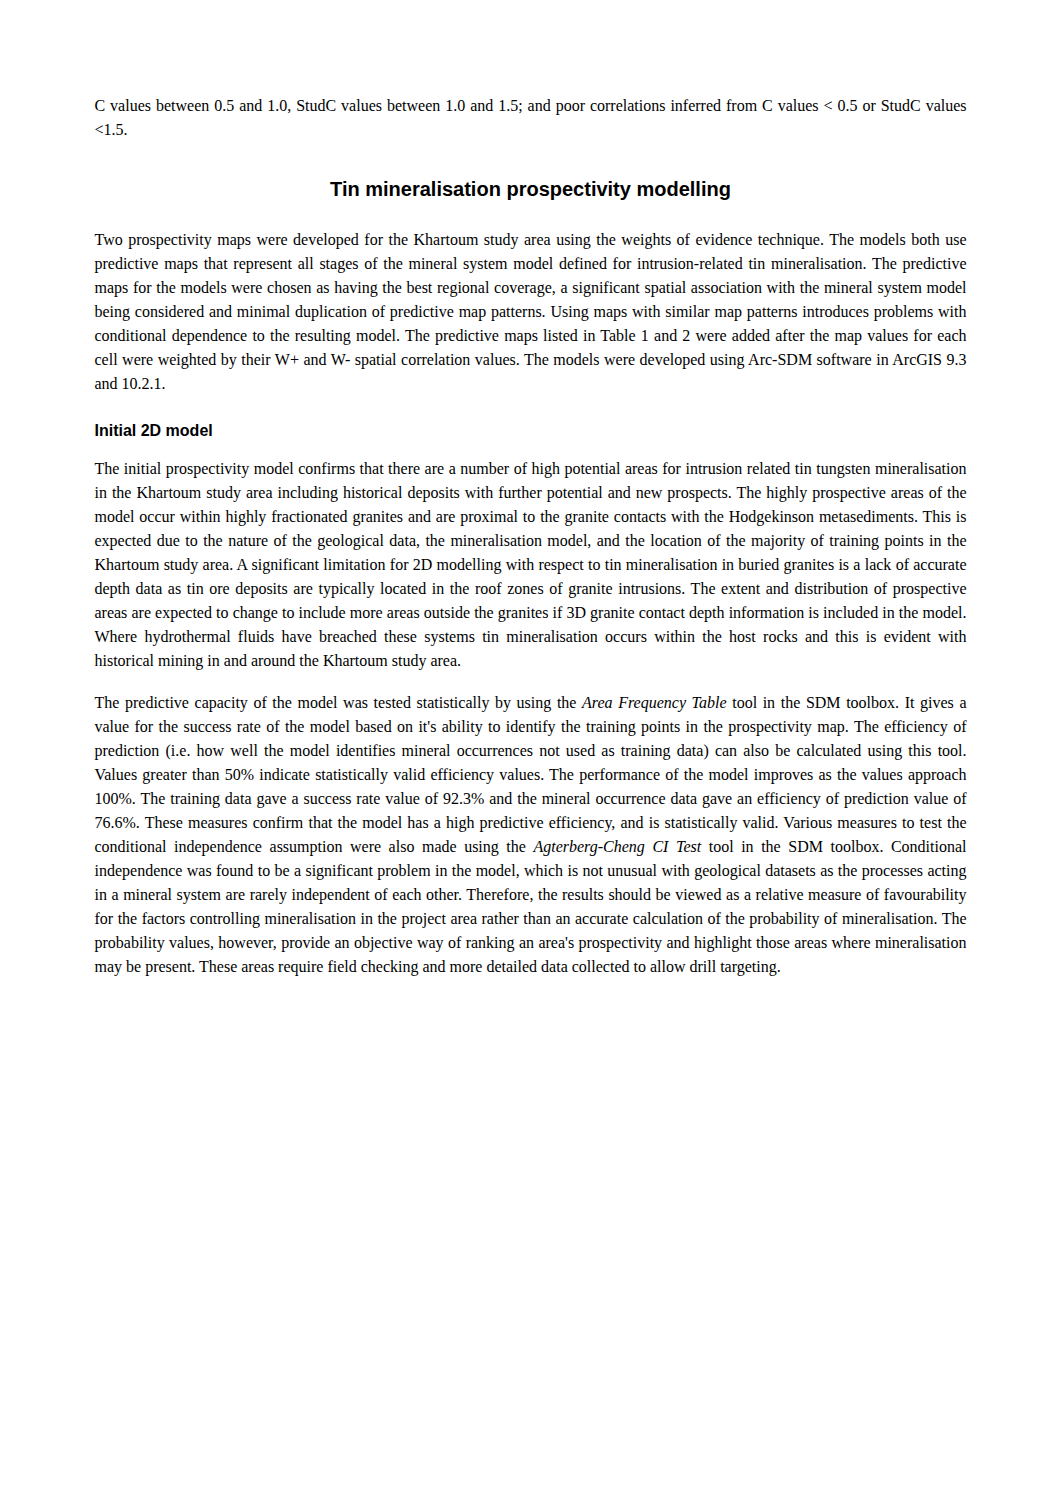C values between 0.5 and 1.0, StudC values between 1.0 and 1.5; and poor correlations inferred from C values < 0.5 or StudC values <1.5.
Tin mineralisation prospectivity modelling
Two prospectivity maps were developed for the Khartoum study area using the weights of evidence technique. The models both use predictive maps that represent all stages of the mineral system model defined for intrusion-related tin mineralisation. The predictive maps for the models were chosen as having the best regional coverage, a significant spatial association with the mineral system model being considered and minimal duplication of predictive map patterns. Using maps with similar map patterns introduces problems with conditional dependence to the resulting model. The predictive maps listed in Table 1 and 2 were added after the map values for each cell were weighted by their W+ and W- spatial correlation values. The models were developed using Arc-SDM software in ArcGIS 9.3 and 10.2.1.
Initial 2D model
The initial prospectivity model confirms that there are a number of high potential areas for intrusion related tin tungsten mineralisation in the Khartoum study area including historical deposits with further potential and new prospects. The highly prospective areas of the model occur within highly fractionated granites and are proximal to the granite contacts with the Hodgekinson metasediments. This is expected due to the nature of the geological data, the mineralisation model, and the location of the majority of training points in the Khartoum study area. A significant limitation for 2D modelling with respect to tin mineralisation in buried granites is a lack of accurate depth data as tin ore deposits are typically located in the roof zones of granite intrusions. The extent and distribution of prospective areas are expected to change to include more areas outside the granites if 3D granite contact depth information is included in the model. Where hydrothermal fluids have breached these systems tin mineralisation occurs within the host rocks and this is evident with historical mining in and around the Khartoum study area.
The predictive capacity of the model was tested statistically by using the Area Frequency Table tool in the SDM toolbox. It gives a value for the success rate of the model based on it's ability to identify the training points in the prospectivity map. The efficiency of prediction (i.e. how well the model identifies mineral occurrences not used as training data) can also be calculated using this tool. Values greater than 50% indicate statistically valid efficiency values. The performance of the model improves as the values approach 100%. The training data gave a success rate value of 92.3% and the mineral occurrence data gave an efficiency of prediction value of 76.6%. These measures confirm that the model has a high predictive efficiency, and is statistically valid. Various measures to test the conditional independence assumption were also made using the Agterberg-Cheng CI Test tool in the SDM toolbox. Conditional independence was found to be a significant problem in the model, which is not unusual with geological datasets as the processes acting in a mineral system are rarely independent of each other. Therefore, the results should be viewed as a relative measure of favourability for the factors controlling mineralisation in the project area rather than an accurate calculation of the probability of mineralisation. The probability values, however, provide an objective way of ranking an area's prospectivity and highlight those areas where mineralisation may be present. These areas require field checking and more detailed data collected to allow drill targeting.